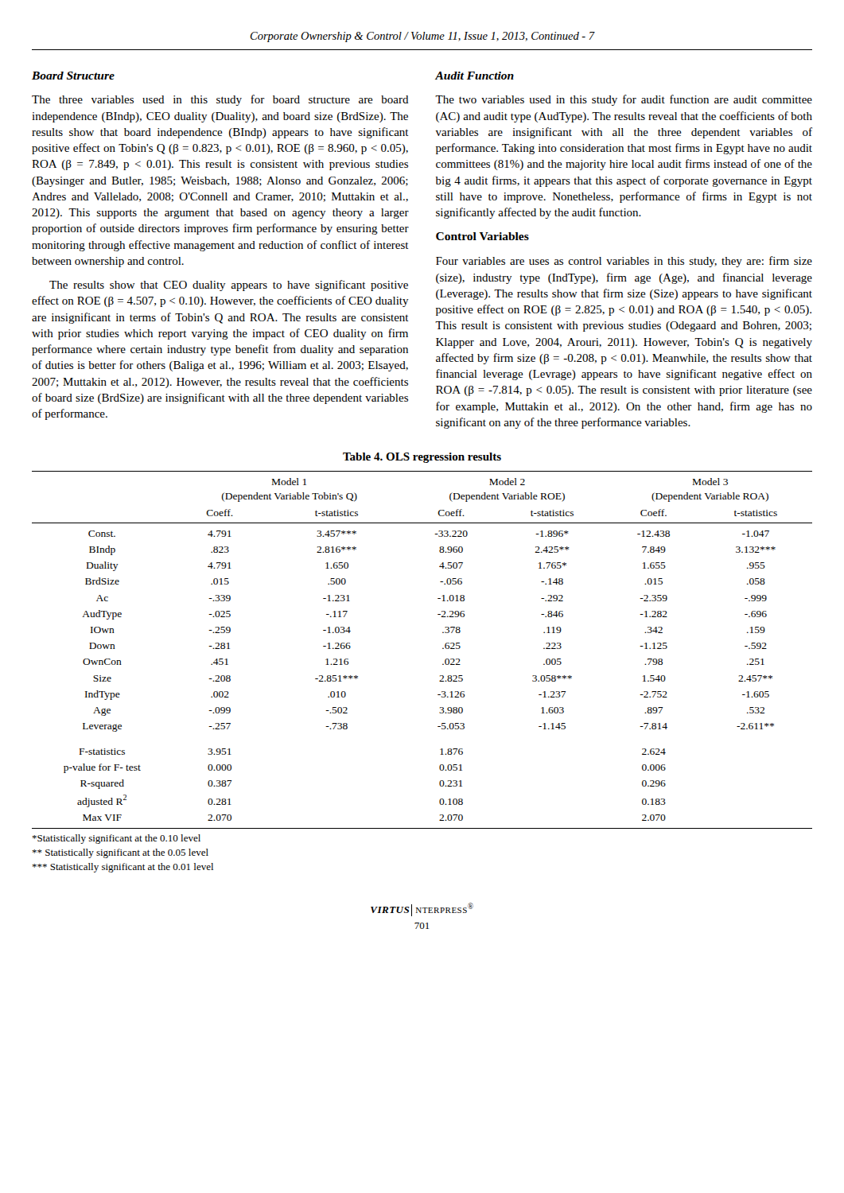Corporate Ownership & Control / Volume 11, Issue 1, 2013, Continued - 7
Board Structure
The three variables used in this study for board structure are board independence (BIndp), CEO duality (Duality), and board size (BrdSize). The results show that board independence (BIndp) appears to have significant positive effect on Tobin's Q (β = 0.823, p < 0.01), ROE (β = 8.960, p < 0.05), ROA (β = 7.849, p < 0.01). This result is consistent with previous studies (Baysinger and Butler, 1985; Weisbach, 1988; Alonso and Gonzalez, 2006; Andres and Vallelado, 2008; O'Connell and Cramer, 2010; Muttakin et al., 2012). This supports the argument that based on agency theory a larger proportion of outside directors improves firm performance by ensuring better monitoring through effective management and reduction of conflict of interest between ownership and control.
The results show that CEO duality appears to have significant positive effect on ROE (β = 4.507, p < 0.10). However, the coefficients of CEO duality are insignificant in terms of Tobin's Q and ROA. The results are consistent with prior studies which report varying the impact of CEO duality on firm performance where certain industry type benefit from duality and separation of duties is better for others (Baliga et al., 1996; William et al. 2003; Elsayed, 2007; Muttakin et al., 2012). However, the results reveal that the coefficients of board size (BrdSize) are insignificant with all the three dependent variables of performance.
Audit Function
The two variables used in this study for audit function are audit committee (AC) and audit type (AudType). The results reveal that the coefficients of both variables are insignificant with all the three dependent variables of performance. Taking into consideration that most firms in Egypt have no audit committees (81%) and the majority hire local audit firms instead of one of the big 4 audit firms, it appears that this aspect of corporate governance in Egypt still have to improve. Nonetheless, performance of firms in Egypt is not significantly affected by the audit function.
Control Variables
Four variables are uses as control variables in this study, they are: firm size (size), industry type (IndType), firm age (Age), and financial leverage (Leverage). The results show that firm size (Size) appears to have significant positive effect on ROE (β = 2.825, p < 0.01) and ROA (β = 1.540, p < 0.05). This result is consistent with previous studies (Odegaard and Bohren, 2003; Klapper and Love, 2004, Arouri, 2011). However, Tobin's Q is negatively affected by firm size (β = -0.208, p < 0.01). Meanwhile, the results show that financial leverage (Levrage) appears to have significant negative effect on ROA (β = -7.814, p < 0.05). The result is consistent with prior literature (see for example, Muttakin et al., 2012). On the other hand, firm age has no significant on any of the three performance variables.
Table 4. OLS regression results
| | Model 1 (Dependent Variable Tobin's Q) | Model 2 (Dependent Variable ROE) | Model 3 (Dependent Variable ROA) |
| --- | --- | --- | --- |
| | Coeff. | t-statistics | Coeff. | t-statistics | Coeff. | t-statistics |
| Const. | 4.791 | 3.457*** | -33.220 | -1.896* | -12.438 | -1.047 |
| BIndp | .823 | 2.816*** | 8.960 | 2.425** | 7.849 | 3.132*** |
| Duality | 4.791 | 1.650 | 4.507 | 1.765* | 1.655 | .955 |
| BrdSize | .015 | .500 | -.056 | -.148 | .015 | .058 |
| Ac | -.339 | -1.231 | -1.018 | -.292 | -2.359 | -.999 |
| AudType | -.025 | -.117 | -2.296 | -.846 | -1.282 | -.696 |
| IOwn | -.259 | -1.034 | .378 | .119 | .342 | .159 |
| Down | -.281 | -1.266 | .625 | .223 | -1.125 | -.592 |
| OwnCon | .451 | 1.216 | .022 | .005 | .798 | .251 |
| Size | -.208 | -2.851*** | 2.825 | 3.058*** | 1.540 | 2.457** |
| IndType | .002 | .010 | -3.126 | -1.237 | -2.752 | -1.605 |
| Age | -.099 | -.502 | 3.980 | 1.603 | .897 | .532 |
| Leverage | -.257 | -.738 | -5.053 | -1.145 | -7.814 | -2.611** |
| F-statistics | 3.951 | | 1.876 | | 2.624 | |
| p-value for F- test | 0.000 | | 0.051 | | 0.006 | |
| R-squared | 0.387 | | 0.231 | | 0.296 | |
| adjusted R 2 | 0.281 | | 0.108 | | 0.183 | |
| Max VIF | 2.070 | | 2.070 | | 2.070 | |
*Statistically significant at the 0.10 level
** Statistically significant at the 0.05 level
*** Statistically significant at the 0.01 level
VIRTUS NTERPRESS®
701